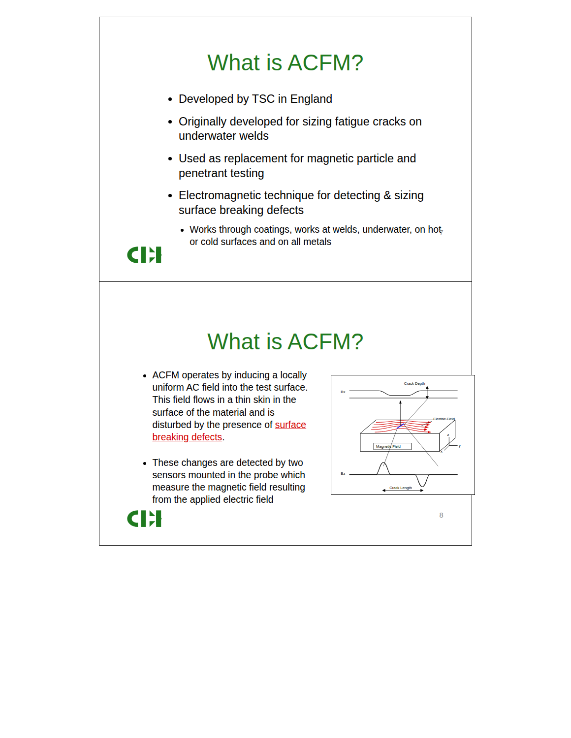What is ACFM?
Developed by TSC in England
Originally developed for sizing fatigue cracks on underwater welds
Used as replacement for magnetic particle and penetrant testing
Electromagnetic technique for detecting & sizing surface breaking defects
Works through coatings, works at welds, underwater, on hot or cold surfaces and on all metals
7
What is ACFM?
ACFM operates by inducing a locally uniform AC field into the test surface. This field flows in a thin skin in the surface of the material and is disturbed by the presence of surface breaking defects.
These changes are detected by two sensors mounted in the probe which measure the magnetic field resulting from the applied electric field
Bx Crack Depth Electric Field Magnetic Field z y x Bz Crack Length
8